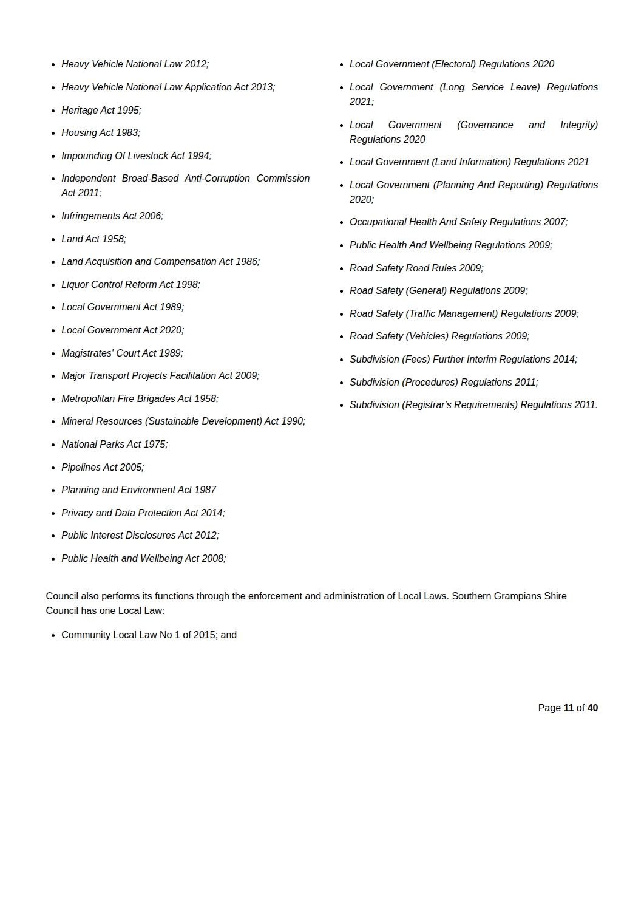Heavy Vehicle National Law 2012;
Heavy Vehicle National Law Application Act 2013;
Heritage Act 1995;
Housing Act 1983;
Impounding Of Livestock Act 1994;
Independent Broad-Based Anti-Corruption Commission Act 2011;
Infringements Act 2006;
Land Act 1958;
Land Acquisition and Compensation Act 1986;
Liquor Control Reform Act 1998;
Local Government Act 1989;
Local Government Act 2020;
Magistrates' Court Act 1989;
Major Transport Projects Facilitation Act 2009;
Metropolitan Fire Brigades Act 1958;
Mineral Resources (Sustainable Development) Act 1990;
National Parks Act 1975;
Pipelines Act 2005;
Planning and Environment Act 1987
Privacy and Data Protection Act 2014;
Public Interest Disclosures Act 2012;
Public Health and Wellbeing Act 2008;
Local Government (Electoral) Regulations 2020
Local Government (Long Service Leave) Regulations 2021;
Local Government (Governance and Integrity) Regulations 2020
Local Government (Land Information) Regulations 2021
Local Government (Planning And Reporting) Regulations 2020;
Occupational Health And Safety Regulations 2007;
Public Health And Wellbeing Regulations 2009;
Road Safety Road Rules 2009;
Road Safety (General) Regulations 2009;
Road Safety (Traffic Management) Regulations 2009;
Road Safety (Vehicles) Regulations 2009;
Subdivision (Fees) Further Interim Regulations 2014;
Subdivision (Procedures) Regulations 2011;
Subdivision (Registrar's Requirements) Regulations 2011.
Council also performs its functions through the enforcement and administration of Local Laws. Southern Grampians Shire Council has one Local Law:
Community Local Law No 1 of 2015; and
Page 11 of 40